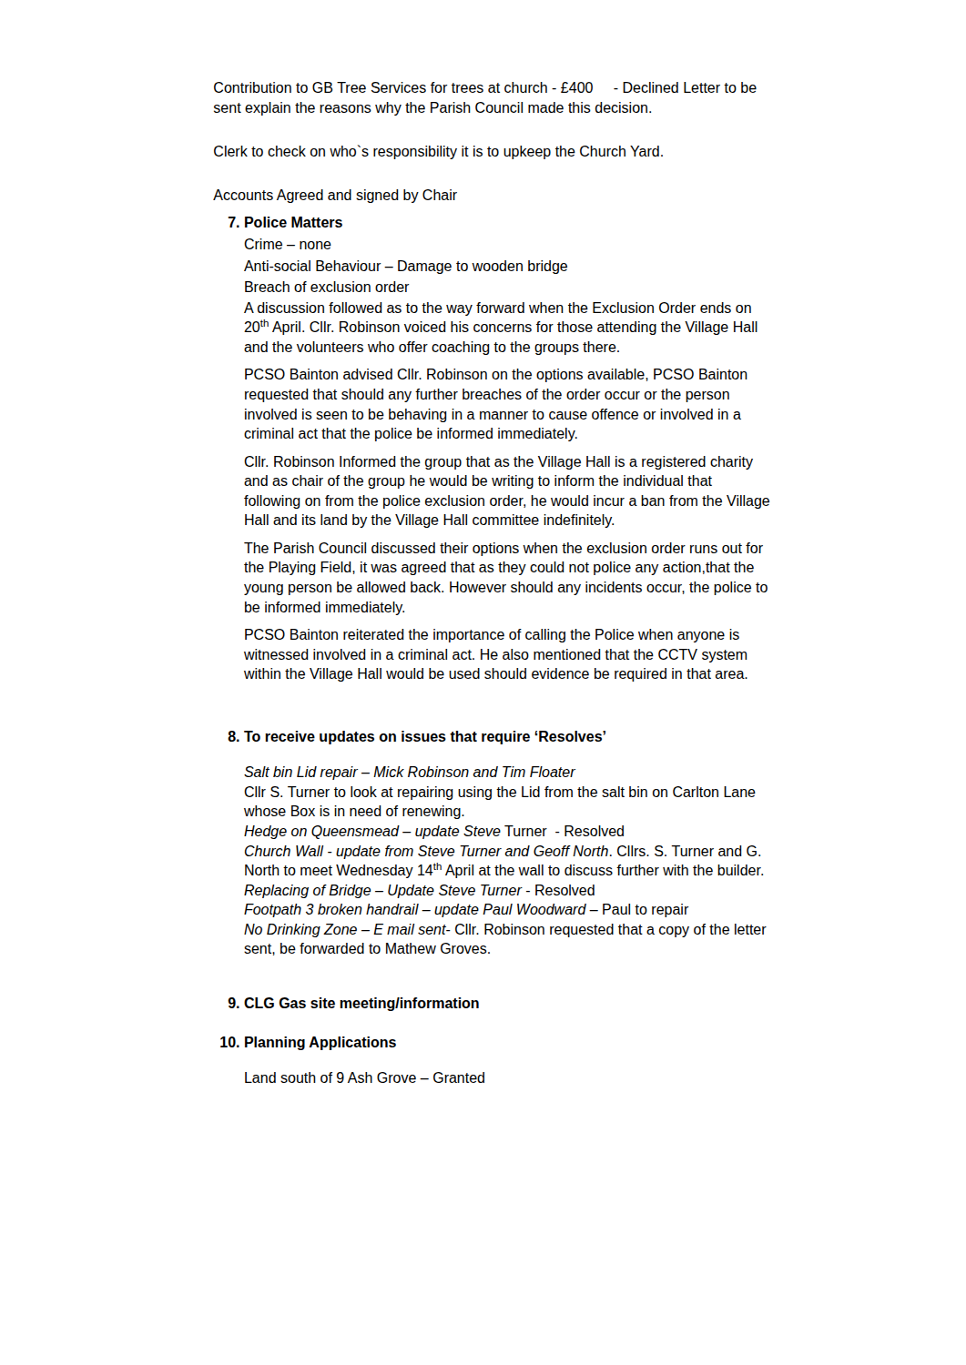Contribution to GB Tree Services for trees at church - £400 - Declined Letter to be sent explain the reasons why the Parish Council made this decision.
Clerk to check on who`s responsibility it is to upkeep the Church Yard.
Accounts Agreed and signed by Chair
Police Matters
Crime – none
Anti-social Behaviour – Damage to wooden bridge
Breach of exclusion order
A discussion followed as to the way forward when the Exclusion Order ends on 20th April. Cllr. Robinson voiced his concerns for those attending the Village Hall and the volunteers who offer coaching to the groups there.
PCSO Bainton advised Cllr. Robinson on the options available, PCSO Bainton requested that should any further breaches of the order occur or the person involved is seen to be behaving in a manner to cause offence or involved in a criminal act that the police be informed immediately.
Cllr. Robinson Informed the group that as the Village Hall is a registered charity and as chair of the group he would be writing to inform the individual that following on from the police exclusion order, he would incur a ban from the Village Hall and its land by the Village Hall committee indefinitely.
The Parish Council discussed their options when the exclusion order runs out for the Playing Field, it was agreed that as they could not police any action,that the young person be allowed back. However should any incidents occur, the police to be informed immediately.
PCSO Bainton reiterated the importance of calling the Police when anyone is witnessed involved in a criminal act. He also mentioned that the CCTV system within the Village Hall would be used should evidence be required in that area.
To receive updates on issues that require ‘Resolves’
Salt bin Lid repair – Mick Robinson and Tim Floater
Cllr S. Turner to look at repairing using the Lid from the salt bin on Carlton Lane whose Box is in need of renewing.
Hedge on Queensmead – update Steve Turner - Resolved
Church Wall - update from Steve Turner and Geoff North. Cllrs. S. Turner and G. North to meet Wednesday 14th April at the wall to discuss further with the builder.
Replacing of Bridge – Update Steve Turner - Resolved
Footpath 3 broken handrail – update Paul Woodward – Paul to repair
No Drinking Zone – E mail sent- Cllr. Robinson requested that a copy of the letter sent, be forwarded to Mathew Groves.
CLG Gas site meeting/information
Planning Applications
Land south of 9 Ash Grove – Granted